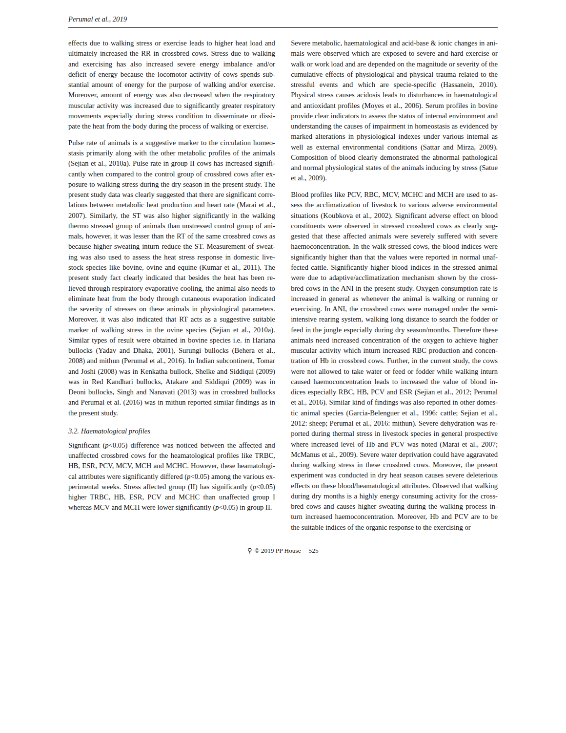Perumal et al., 2019
effects due to walking stress or exercise leads to higher heat load and ultimately increased the RR in crossbred cows. Stress due to walking and exercising has also increased severe energy imbalance and/or deficit of energy because the locomotor activity of cows spends substantial amount of energy for the purpose of walking and/or exercise. Moreover, amount of energy was also decreased when the respiratory muscular activity was increased due to significantly greater respiratory movements especially during stress condition to disseminate or dissipate the heat from the body during the process of walking or exercise.
Pulse rate of animals is a suggestive marker to the circulation homeostasis primarily along with the other metabolic profiles of the animals (Sejian et al., 2010a). Pulse rate in group II cows has increased significantly when compared to the control group of crossbred cows after exposure to walking stress during the dry season in the present study. The present study data was clearly suggested that there are significant correlations between metabolic heat production and heart rate (Marai et al., 2007). Similarly, the ST was also higher significantly in the walking thermo stressed group of animals than unstressed control group of animals, however, it was lesser than the RT of the same crossbred cows as because higher sweating inturn reduce the ST. Measurement of sweating was also used to assess the heat stress response in domestic livestock species like bovine, ovine and equine (Kumar et al., 2011). The present study fact clearly indicated that besides the heat has been relieved through respiratory evaporative cooling, the animal also needs to eliminate heat from the body through cutaneous evaporation indicated the severity of stresses on these animals in physiological parameters. Moreover, it was also indicated that RT acts as a suggestive suitable marker of walking stress in the ovine species (Sejian et al., 2010a). Similar types of result were obtained in bovine species i.e. in Hariana bullocks (Yadav and Dhaka, 2001), Surungi bullocks (Behera et al., 2008) and mithun (Perumal et al., 2016). In Indian subcontinent, Tomar and Joshi (2008) was in Kenkatha bullock, Shelke and Siddiqui (2009) was in Red Kandhari bullocks, Atakare and Siddiqui (2009) was in Deoni bullocks, Singh and Nanavati (2013) was in crossbred bullocks and Perumal et al. (2016) was in mithun reported similar findings as in the present study.
3.2. Haematological profiles
Significant (p<0.05) difference was noticed between the affected and unaffected crossbred cows for the heamatological profiles like TRBC, HB, ESR, PCV, MCV, MCH and MCHC. However, these heamatological attributes were significantly differed (p<0.05) among the various experimental weeks. Stress affected group (II) has significantly (p<0.05) higher TRBC, HB, ESR, PCV and MCHC than unaffected group I whereas MCV and MCH were lower significantly (p<0.05) in group II.
Severe metabolic, haematological and acid-base & ionic changes in animals were observed which are exposed to severe and hard exercise or walk or work load and are depended on the magnitude or severity of the cumulative effects of physiological and physical trauma related to the stressful events and which are specie-specific (Hassanein, 2010). Physical stress causes acidosis leads to disturbances in haematological and antioxidant profiles (Moyes et al., 2006). Serum profiles in bovine provide clear indicators to assess the status of internal environment and understanding the causes of impairment in homeostasis as evidenced by marked alterations in physiological indexes under various internal as well as external environmental conditions (Sattar and Mirza, 2009). Composition of blood clearly demonstrated the abnormal pathological and normal physiological states of the animals inducing by stress (Satue et al., 2009).
Blood profiles like PCV, RBC, MCV, MCHC and MCH are used to assess the acclimatization of livestock to various adverse environmental situations (Koubkova et al., 2002). Significant adverse effect on blood constituents were observed in stressed crossbred cows as clearly suggested that these affected animals were severely suffered with severe haemoconcentration. In the walk stressed cows, the blood indices were significantly higher than that the values were reported in normal unaffected cattle. Significantly higher blood indices in the stressed animal were due to adaptive/acclimatization mechanism shown by the crossbred cows in the ANI in the present study. Oxygen consumption rate is increased in general as whenever the animal is walking or running or exercising. In ANI, the crossbred cows were managed under the semi-intensive rearing system, walking long distance to search the fodder or feed in the jungle especially during dry season/months. Therefore these animals need increased concentration of the oxygen to achieve higher muscular activity which inturn increased RBC production and concentration of Hb in crossbred cows. Further, in the current study, the cows were not allowed to take water or feed or fodder while walking inturn caused haemoconcentration leads to increased the value of blood indices especially RBC, HB, PCV and ESR (Sejian et al., 2012; Perumal et al., 2016). Similar kind of findings was also reported in other domestic animal species (Garcia-Belenguer et al., 1996: cattle; Sejian et al., 2012: sheep; Perumal et al., 2016: mithun). Severe dehydration was reported during thermal stress in livestock species in general prospective where increased level of Hb and PCV was noted (Marai et al., 2007; McManus et al., 2009). Severe water deprivation could have aggravated during walking stress in these crossbred cows. Moreover, the present experiment was conducted in dry heat season causes severe deleterious effects on these blood/heamatological attributes. Observed that walking during dry months is a highly energy consuming activity for the crossbred cows and causes higher sweating during the walking process inturn increased haemoconcentration. Moreover, Hb and PCV are to be the suitable indices of the organic response to the exercising or
⚲© 2019 PP House525